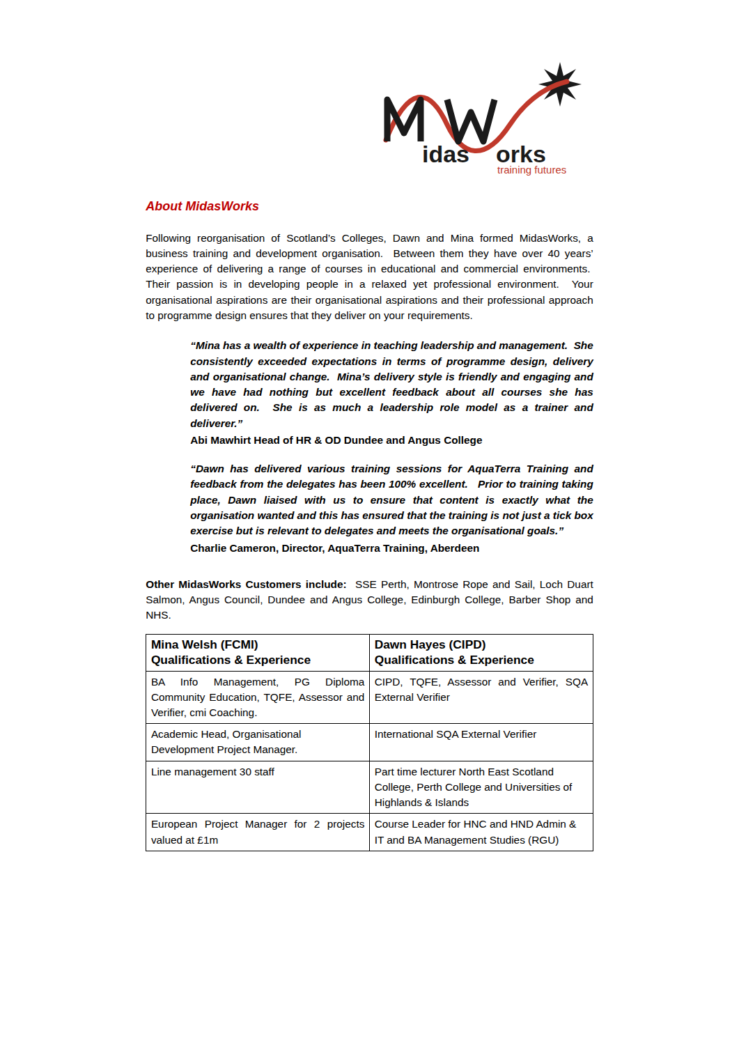idas orks training futures
About MidasWorks
Following reorganisation of Scotland’s Colleges, Dawn and Mina formed MidasWorks, a business training and development organisation. Between them they have over 40 years’ experience of delivering a range of courses in educational and commercial environments. Their passion is in developing people in a relaxed yet professional environment. Your organisational aspirations are their organisational aspirations and their professional approach to programme design ensures that they deliver on your requirements.
“Mina has a wealth of experience in teaching leadership and management. She consistently exceeded expectations in terms of programme design, delivery and organisational change. Mina’s delivery style is friendly and engaging and we have had nothing but excellent feedback about all courses she has delivered on. She is as much a leadership role model as a trainer and deliverer.”
Abi Mawhirt Head of HR & OD Dundee and Angus College
“Dawn has delivered various training sessions for AquaTerra Training and feedback from the delegates has been 100% excellent. Prior to training taking place, Dawn liaised with us to ensure that content is exactly what the organisation wanted and this has ensured that the training is not just a tick box exercise but is relevant to delegates and meets the organisational goals.”
Charlie Cameron, Director, AquaTerra Training, Aberdeen
Other MidasWorks Customers include: SSE Perth, Montrose Rope and Sail, Loch Duart Salmon, Angus Council, Dundee and Angus College, Edinburgh College, Barber Shop and NHS.
| Mina Welsh (FCMI) Qualifications & Experience | Dawn Hayes (CIPD) Qualifications & Experience |
| --- | --- |
| BA Info Management, PG Diploma Community Education, TQFE, Assessor and Verifier, cmi Coaching. | CIPD, TQFE, Assessor and Verifier, SQA External Verifier |
| Academic Head, Organisational Development Project Manager. | International SQA External Verifier |
| Line management 30 staff | Part time lecturer North East Scotland College, Perth College and Universities of Highlands & Islands |
| European Project Manager for 2 projects valued at £1m | Course Leader for HNC and HND Admin & IT and BA Management Studies (RGU) |